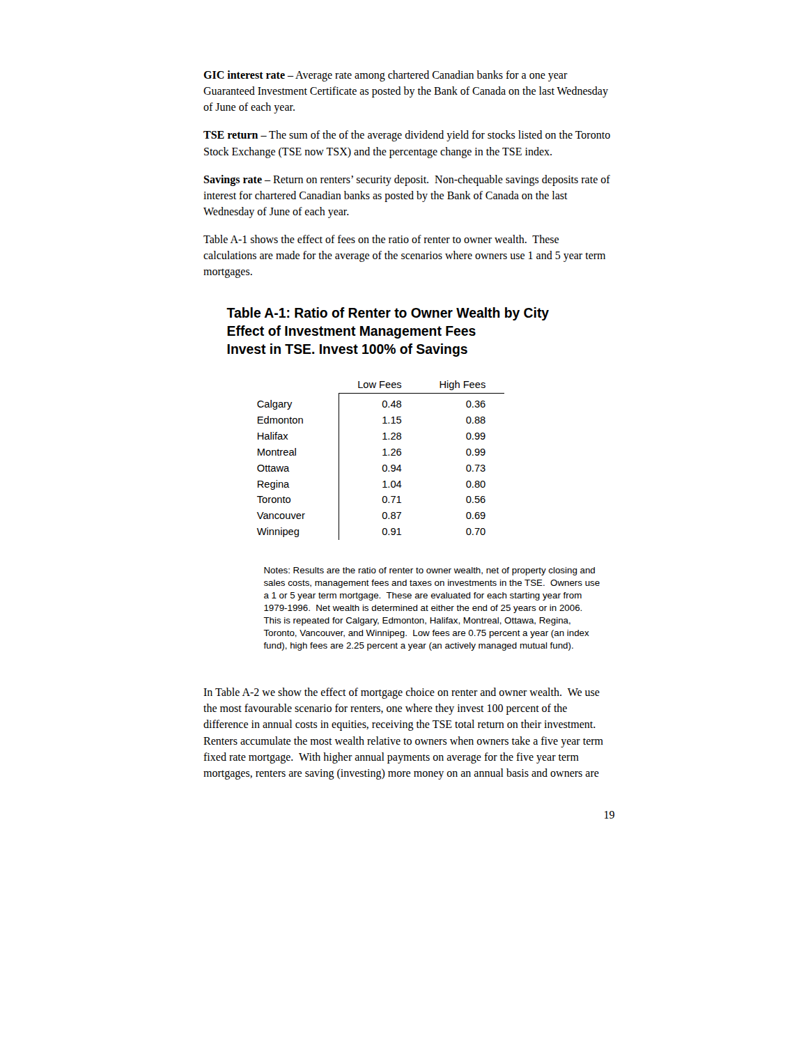GIC interest rate – Average rate among chartered Canadian banks for a one year Guaranteed Investment Certificate as posted by the Bank of Canada on the last Wednesday of June of each year.
TSE return – The sum of the of the average dividend yield for stocks listed on the Toronto Stock Exchange (TSE now TSX) and the percentage change in the TSE index.
Savings rate – Return on renters’ security deposit. Non-chequable savings deposits rate of interest for chartered Canadian banks as posted by the Bank of Canada on the last Wednesday of June of each year.
Table A-1 shows the effect of fees on the ratio of renter to owner wealth. These calculations are made for the average of the scenarios where owners use 1 and 5 year term mortgages.
Table A-1: Ratio of Renter to Owner Wealth by City
Effect of Investment Management Fees
Invest in TSE. Invest 100% of Savings
| | Low Fees | High Fees |
| --- | --- | --- |
| Calgary | 0.48 | 0.36 |
| Edmonton | 1.15 | 0.88 |
| Halifax | 1.28 | 0.99 |
| Montreal | 1.26 | 0.99 |
| Ottawa | 0.94 | 0.73 |
| Regina | 1.04 | 0.80 |
| Toronto | 0.71 | 0.56 |
| Vancouver | 0.87 | 0.69 |
| Winnipeg | 0.91 | 0.70 |
Notes: Results are the ratio of renter to owner wealth, net of property closing and sales costs, management fees and taxes on investments in the TSE. Owners use a 1 or 5 year term mortgage. These are evaluated for each starting year from 1979-1996. Net wealth is determined at either the end of 25 years or in 2006. This is repeated for Calgary, Edmonton, Halifax, Montreal, Ottawa, Regina, Toronto, Vancouver, and Winnipeg. Low fees are 0.75 percent a year (an index fund), high fees are 2.25 percent a year (an actively managed mutual fund).
In Table A-2 we show the effect of mortgage choice on renter and owner wealth. We use the most favourable scenario for renters, one where they invest 100 percent of the difference in annual costs in equities, receiving the TSE total return on their investment. Renters accumulate the most wealth relative to owners when owners take a five year term fixed rate mortgage. With higher annual payments on average for the five year term mortgages, renters are saving (investing) more money on an annual basis and owners are
19